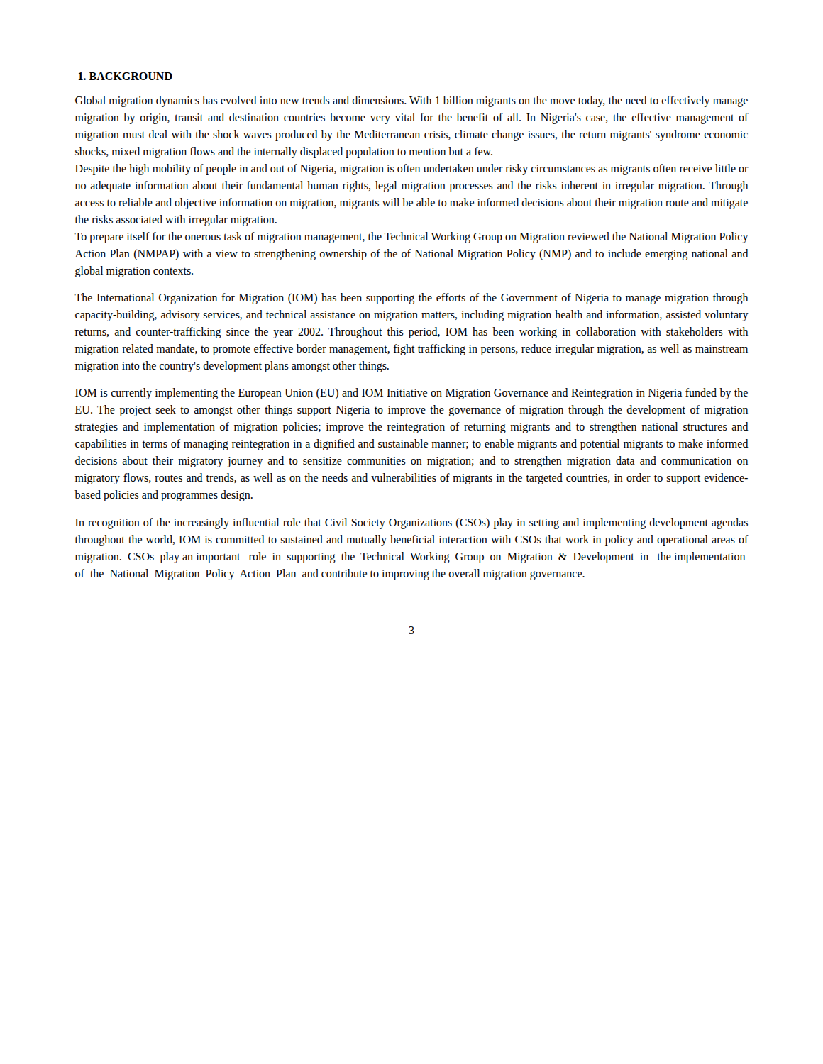1. BACKGROUND
Global migration dynamics has evolved into new trends and dimensions. With 1 billion migrants on the move today, the need to effectively manage migration by origin, transit and destination countries become very vital for the benefit of all. In Nigeria's case, the effective management of migration must deal with the shock waves produced by the Mediterranean crisis, climate change issues, the return migrants' syndrome economic shocks, mixed migration flows and the internally displaced population to mention but a few.
Despite the high mobility of people in and out of Nigeria, migration is often undertaken under risky circumstances as migrants often receive little or no adequate information about their fundamental human rights, legal migration processes and the risks inherent in irregular migration. Through access to reliable and objective information on migration, migrants will be able to make informed decisions about their migration route and mitigate the risks associated with irregular migration.
To prepare itself for the onerous task of migration management, the Technical Working Group on Migration reviewed the National Migration Policy Action Plan (NMPAP) with a view to strengthening ownership of the of National Migration Policy (NMP) and to include emerging national and global migration contexts.
The International Organization for Migration (IOM) has been supporting the efforts of the Government of Nigeria to manage migration through capacity-building, advisory services, and technical assistance on migration matters, including migration health and information, assisted voluntary returns, and counter-trafficking since the year 2002. Throughout this period, IOM has been working in collaboration with stakeholders with migration related mandate, to promote effective border management, fight trafficking in persons, reduce irregular migration, as well as mainstream migration into the country's development plans amongst other things.
IOM is currently implementing the European Union (EU) and IOM Initiative on Migration Governance and Reintegration in Nigeria funded by the EU. The project seek to amongst other things support Nigeria to improve the governance of migration through the development of migration strategies and implementation of migration policies; improve the reintegration of returning migrants and to strengthen national structures and capabilities in terms of managing reintegration in a dignified and sustainable manner; to enable migrants and potential migrants to make informed decisions about their migratory journey and to sensitize communities on migration; and to strengthen migration data and communication on migratory flows, routes and trends, as well as on the needs and vulnerabilities of migrants in the targeted countries, in order to support evidence-based policies and programmes design.
In recognition of the increasingly influential role that Civil Society Organizations (CSOs) play in setting and implementing development agendas throughout the world, IOM is committed to sustained and mutually beneficial interaction with CSOs that work in policy and operational areas of migration. CSOs play an important role in supporting the Technical Working Group on Migration & Development in the implementation of the National Migration Policy Action Plan and contribute to improving the overall migration governance.
3